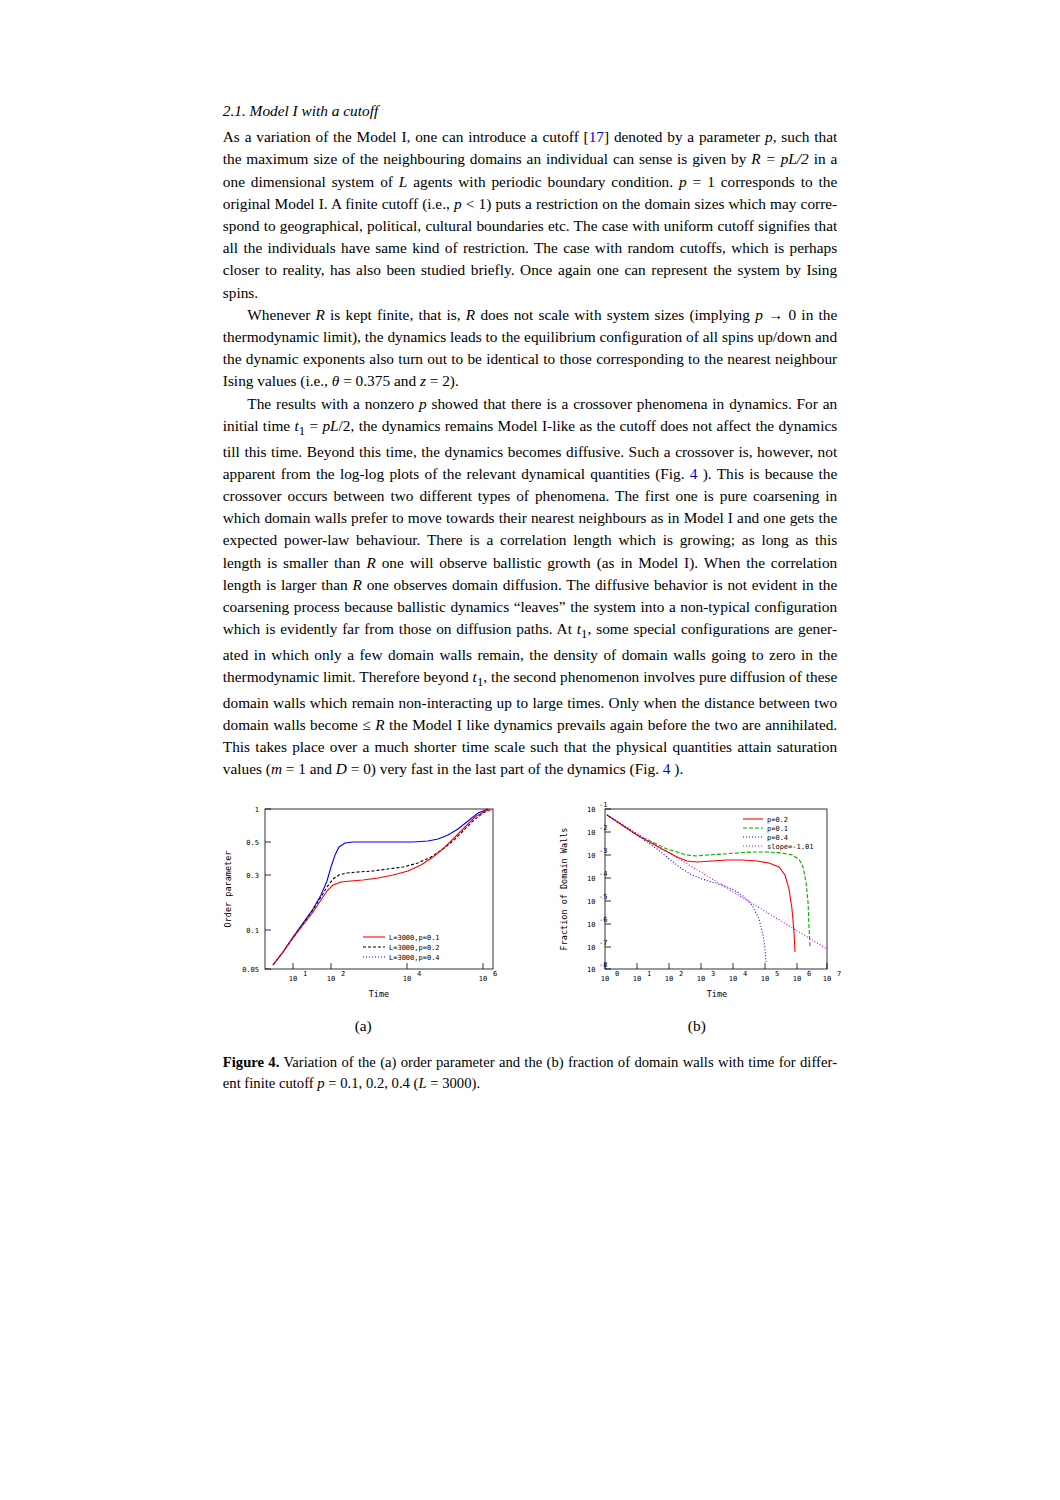2.1. Model I with a cutoff
As a variation of the Model I, one can introduce a cutoff [17] denoted by a parameter p, such that the maximum size of the neighbouring domains an individual can sense is given by R = pL/2 in a one dimensional system of L agents with periodic boundary condition. p = 1 corresponds to the original Model I. A finite cutoff (i.e., p < 1) puts a restriction on the domain sizes which may correspond to geographical, political, cultural boundaries etc. The case with uniform cutoff signifies that all the individuals have same kind of restriction. The case with random cutoffs, which is perhaps closer to reality, has also been studied briefly. Once again one can represent the system by Ising spins.
Whenever R is kept finite, that is, R does not scale with system sizes (implying p → 0 in the thermodynamic limit), the dynamics leads to the equilibrium configuration of all spins up/down and the dynamic exponents also turn out to be identical to those corresponding to the nearest neighbour Ising values (i.e., θ = 0.375 and z = 2).
The results with a nonzero p showed that there is a crossover phenomena in dynamics. For an initial time t1 = pL/2, the dynamics remains Model I-like as the cutoff does not affect the dynamics till this time. Beyond this time, the dynamics becomes diffusive. Such a crossover is, however, not apparent from the log-log plots of the relevant dynamical quantities (Fig. 4 ). This is because the crossover occurs between two different types of phenomena. The first one is pure coarsening in which domain walls prefer to move towards their nearest neighbours as in Model I and one gets the expected power-law behaviour. There is a correlation length which is growing; as long as this length is smaller than R one will observe ballistic growth (as in Model I). When the correlation length is larger than R one observes domain diffusion. The diffusive behavior is not evident in the coarsening process because ballistic dynamics “leaves” the system into a non-typical configuration which is evidently far from those on diffusion paths. At t1, some special configurations are generated in which only a few domain walls remain, the density of domain walls going to zero in the thermodynamic limit. Therefore beyond t1, the second phenomenon involves pure diffusion of these domain walls which remain non-interacting up to large times. Only when the distance between two domain walls become ≤ R the Model I like dynamics prevails again before the two are annihilated. This takes place over a much shorter time scale such that the physical quantities attain saturation values (m = 1 and D = 0) very fast in the last part of the dynamics (Fig. 4 ).
1 0.5 0.3 0.1 0.05 10 1 10 2 10 4 10 6 Time Order parameter L=3000,p=0.1 L=3000,p=0.2 L=3000,p=0.4
(a)
10 -1 10 -2 10 -3 10 -4 10 -5 10 -6 10 -7 10 -8 10 0 10 1 10 2 10 3 10 4 10 5 10 6 10 7 Time Fraction of Domain Walls p=0.2 p=0.1 p=0.4 slope=-1.01
(b)
Figure 4. Variation of the (a) order parameter and the (b) fraction of domain walls with time for different finite cutoff p = 0.1, 0.2, 0.4 (L = 3000).